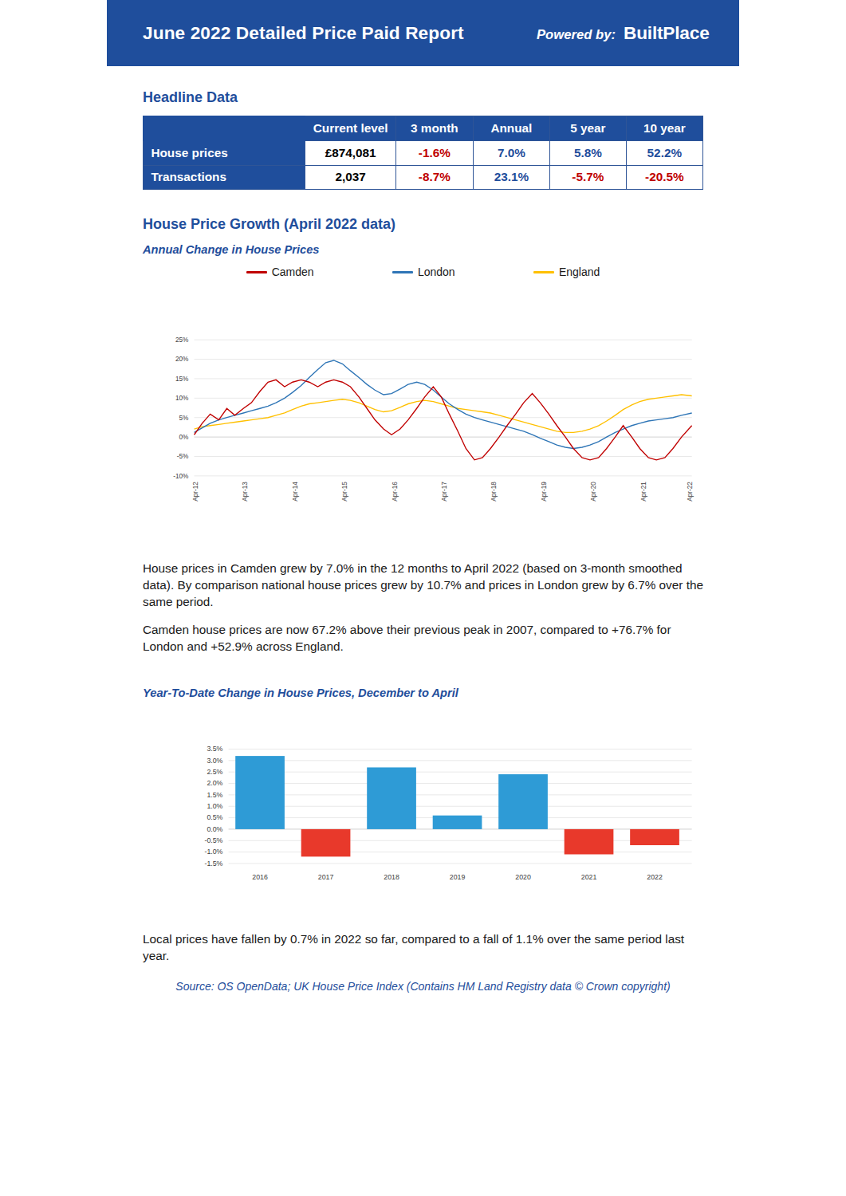June 2022 Detailed Price Paid Report
Powered by: BuiltPlace
Headline Data
| | Current level | 3 month | Annual | 5 year | 10 year |
| --- | --- | --- | --- | --- | --- |
| House prices | £874,081 | -1.6% | 7.0% | 5.8% | 52.2% |
| Transactions | 2,037 | -8.7% | 23.1% | -5.7% | -20.5% |
House Price Growth (April 2022 data)
Annual Change in House Prices
Camden
London
England
25% 20% 15% 10% 5% 0% -5% -10% Apr-12 Apr-13 Apr-14 Apr-15 Apr-16 Apr-17 Apr-18 Apr-19 Apr-20 Apr-21 Apr-22
House prices in Camden grew by 7.0% in the 12 months to April 2022 (based on 3-month smoothed data). By comparison national house prices grew by 10.7% and prices in London grew by 6.7% over the same period.
Camden house prices are now 67.2% above their previous peak in 2007, compared to +76.7% for London and +52.9% across England.
Year-To-Date Change in House Prices, December to April
3.5% 3.0% 2.5% 2.0% 1.5% 1.0% 0.5% 0.0% -0.5% -1.0% -1.5% 2016 2017 2018 2019 2020 2021 2022
Local prices have fallen by 0.7% in 2022 so far, compared to a fall of 1.1% over the same period last year.
Source: OS OpenData; UK House Price Index (Contains HM Land Registry data © Crown copyright)